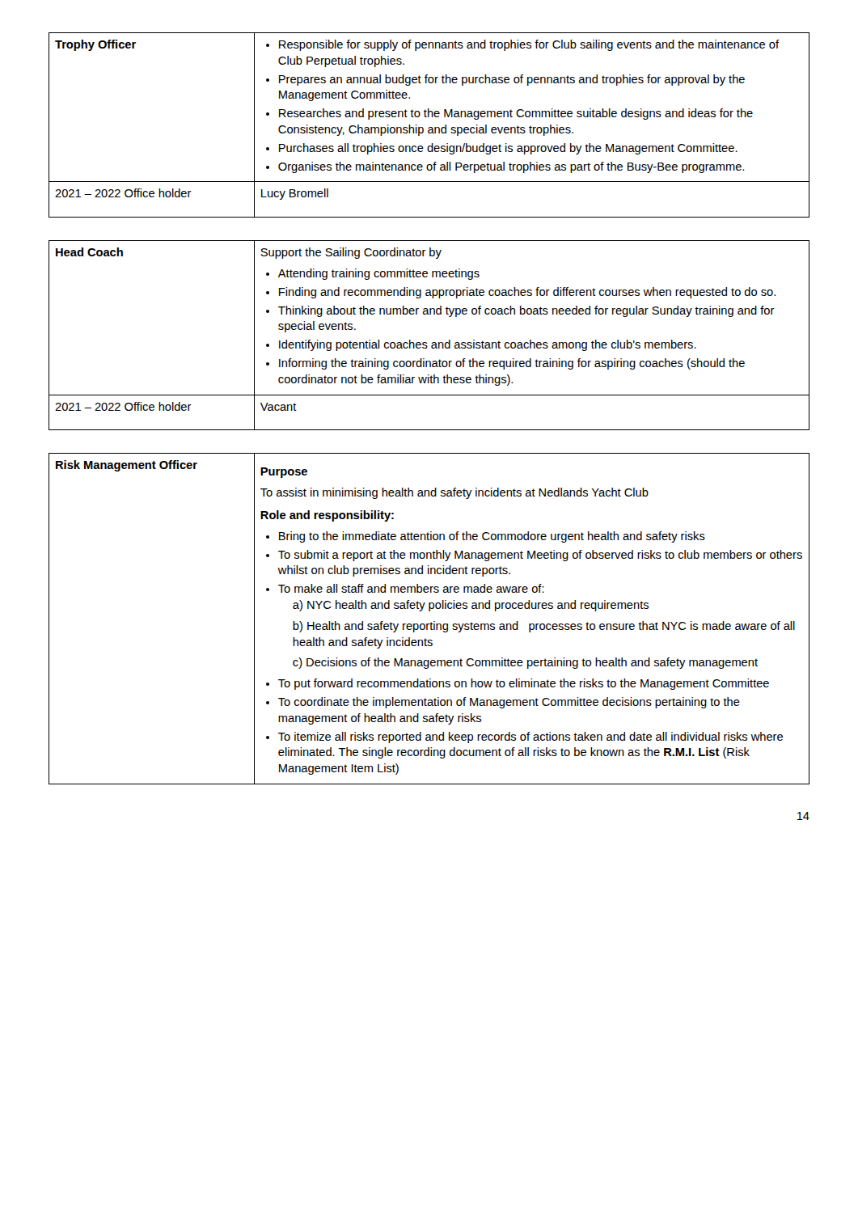| Trophy Officer | Responsible for supply of pennants and trophies for Club sailing events and the maintenance of Club Perpetual trophies. Prepares an annual budget for the purchase of pennants and trophies for approval by the Management Committee. Researches and present to the Management Committee suitable designs and ideas for the Consistency, Championship and special events trophies. Purchases all trophies once design/budget is approved by the Management Committee. Organises the maintenance of all Perpetual trophies as part of the Busy-Bee programme. |
| 2021 – 2022 Office holder | Lucy Bromell |
| Head Coach | Support the Sailing Coordinator by Attending training committee meetings Finding and recommending appropriate coaches for different courses when requested to do so. Thinking about the number and type of coach boats needed for regular Sunday training and for special events. Identifying potential coaches and assistant coaches among the club's members. Informing the training coordinator of the required training for aspiring coaches (should the coordinator not be familiar with these things). |
| 2021 – 2022 Office holder | Vacant |
| Risk Management Officer | Purpose To assist in minimising health and safety incidents at Nedlands Yacht Club Role and responsibility: Bring to the immediate attention of the Commodore urgent health and safety risks To submit a report at the monthly Management Meeting of observed risks to club members or others whilst on club premises and incident reports. To make all staff and members are made aware of: a) NYC health and safety policies and procedures and requirements b) Health and safety reporting systems and processes to ensure that NYC is made aware of all health and safety incidents c) Decisions of the Management Committee pertaining to health and safety management To put forward recommendations on how to eliminate the risks to the Management Committee To coordinate the implementation of Management Committee decisions pertaining to the management of health and safety risks To itemize all risks reported and keep records of actions taken and date all individual risks where eliminated. The single recording document of all risks to be known as the R.M.I. List (Risk Management Item List) |
14